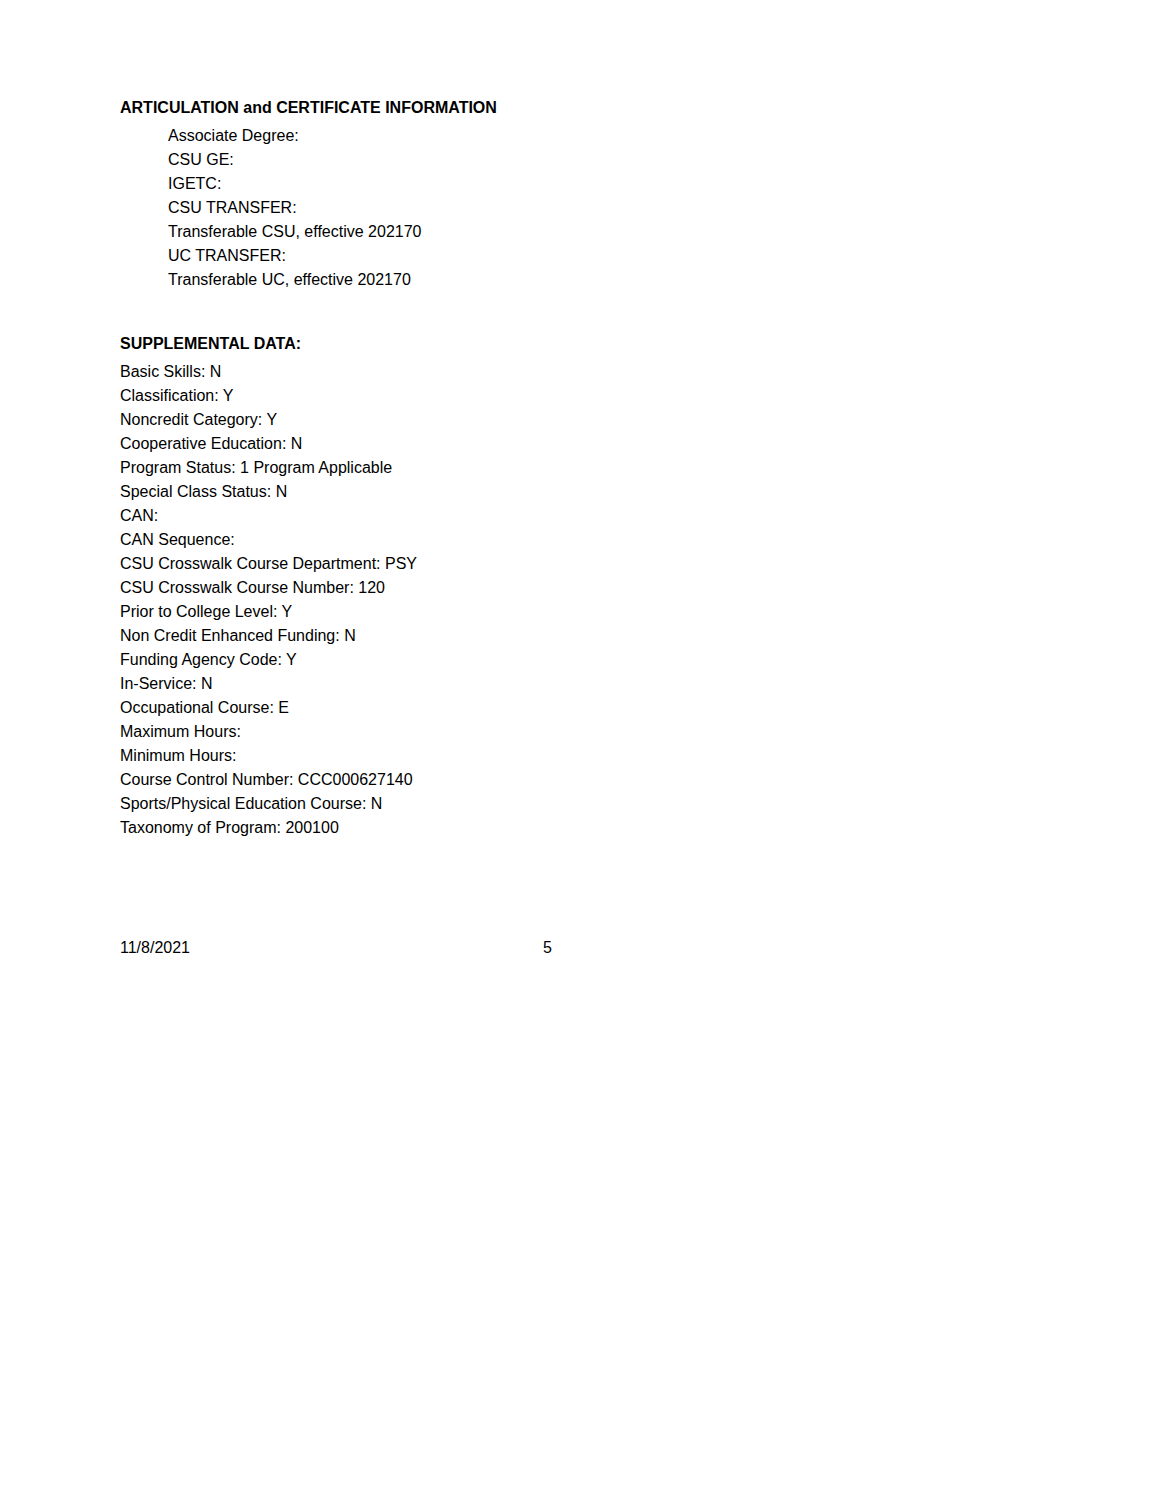ARTICULATION and CERTIFICATE INFORMATION
Associate Degree:
CSU GE:
IGETC:
CSU TRANSFER:
Transferable CSU, effective 202170
UC TRANSFER:
Transferable UC, effective 202170
SUPPLEMENTAL DATA:
Basic Skills: N
Classification: Y
Noncredit Category: Y
Cooperative Education: N
Program Status: 1 Program Applicable
Special Class Status: N
CAN:
CAN Sequence:
CSU Crosswalk Course Department: PSY
CSU Crosswalk Course Number: 120
Prior to College Level: Y
Non Credit Enhanced Funding: N
Funding Agency Code: Y
In-Service: N
Occupational Course: E
Maximum Hours:
Minimum Hours:
Course Control Number: CCC000627140
Sports/Physical Education Course: N
Taxonomy of Program: 200100
11/8/2021 5